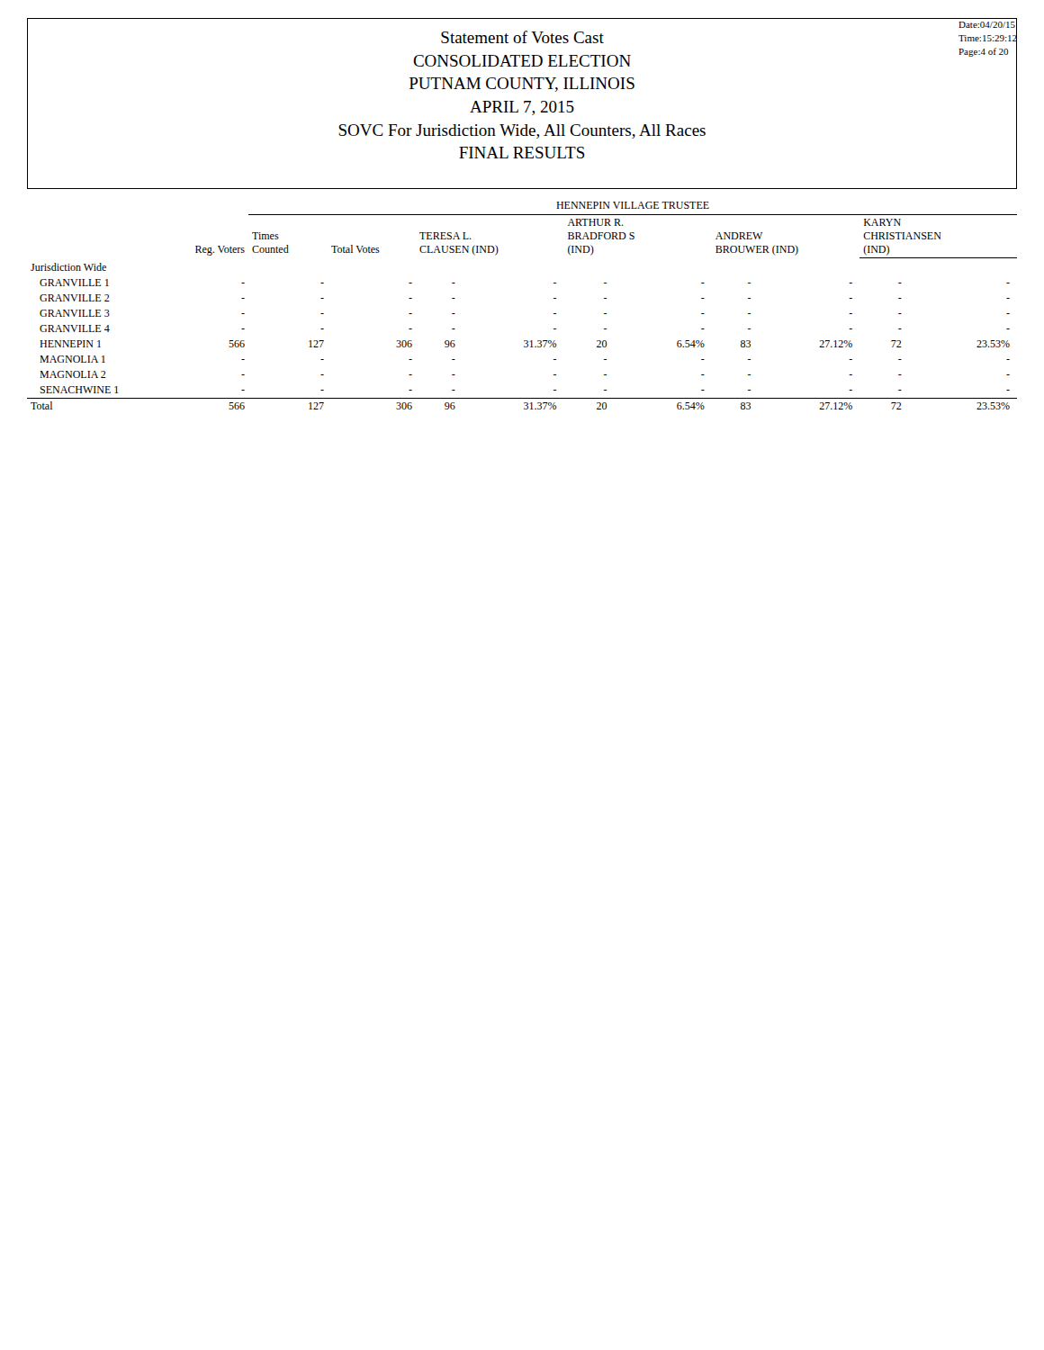Date:04/20/15
Time:15:29:12
Page:4 of 20
Statement of Votes Cast
CONSOLIDATED ELECTION
PUTNAM COUNTY, ILLINOIS
APRIL 7, 2015
SOVC For Jurisdiction Wide, All Counters, All Races
FINAL RESULTS
| | HENNEPIN VILLAGE TRUSTEE |
| --- | --- |
| | Reg. Voters | Times Counted | Total Votes | TERESA L. CLAUSEN (IND) | ARTHUR R. BRADFORD S (IND) | ANDREW BROUWER (IND) | KARYN CHRISTIANSEN (IND) |
| Jurisdiction Wide | |
| GRANVILLE 1 | - | - | - | - | - | - | - | - | - | - | - |
| GRANVILLE 2 | - | - | - | - | - | - | - | - | - | - | - |
| GRANVILLE 3 | - | - | - | - | - | - | - | - | - | - | - |
| GRANVILLE 4 | - | - | - | - | - | - | - | - | - | - | - |
| HENNEPIN 1 | 566 | 127 | 306 | 96 | 31.37% | 20 | 6.54% | 83 | 27.12% | 72 | 23.53% |
| MAGNOLIA 1 | - | - | - | - | - | - | - | - | - | - | - |
| MAGNOLIA 2 | - | - | - | - | - | - | - | - | - | - | - |
| SENACHWINE 1 | - | - | - | - | - | - | - | - | - | - | - |
| Total | 566 | 127 | 306 | 96 | 31.37% | 20 | 6.54% | 83 | 27.12% | 72 | 23.53% |